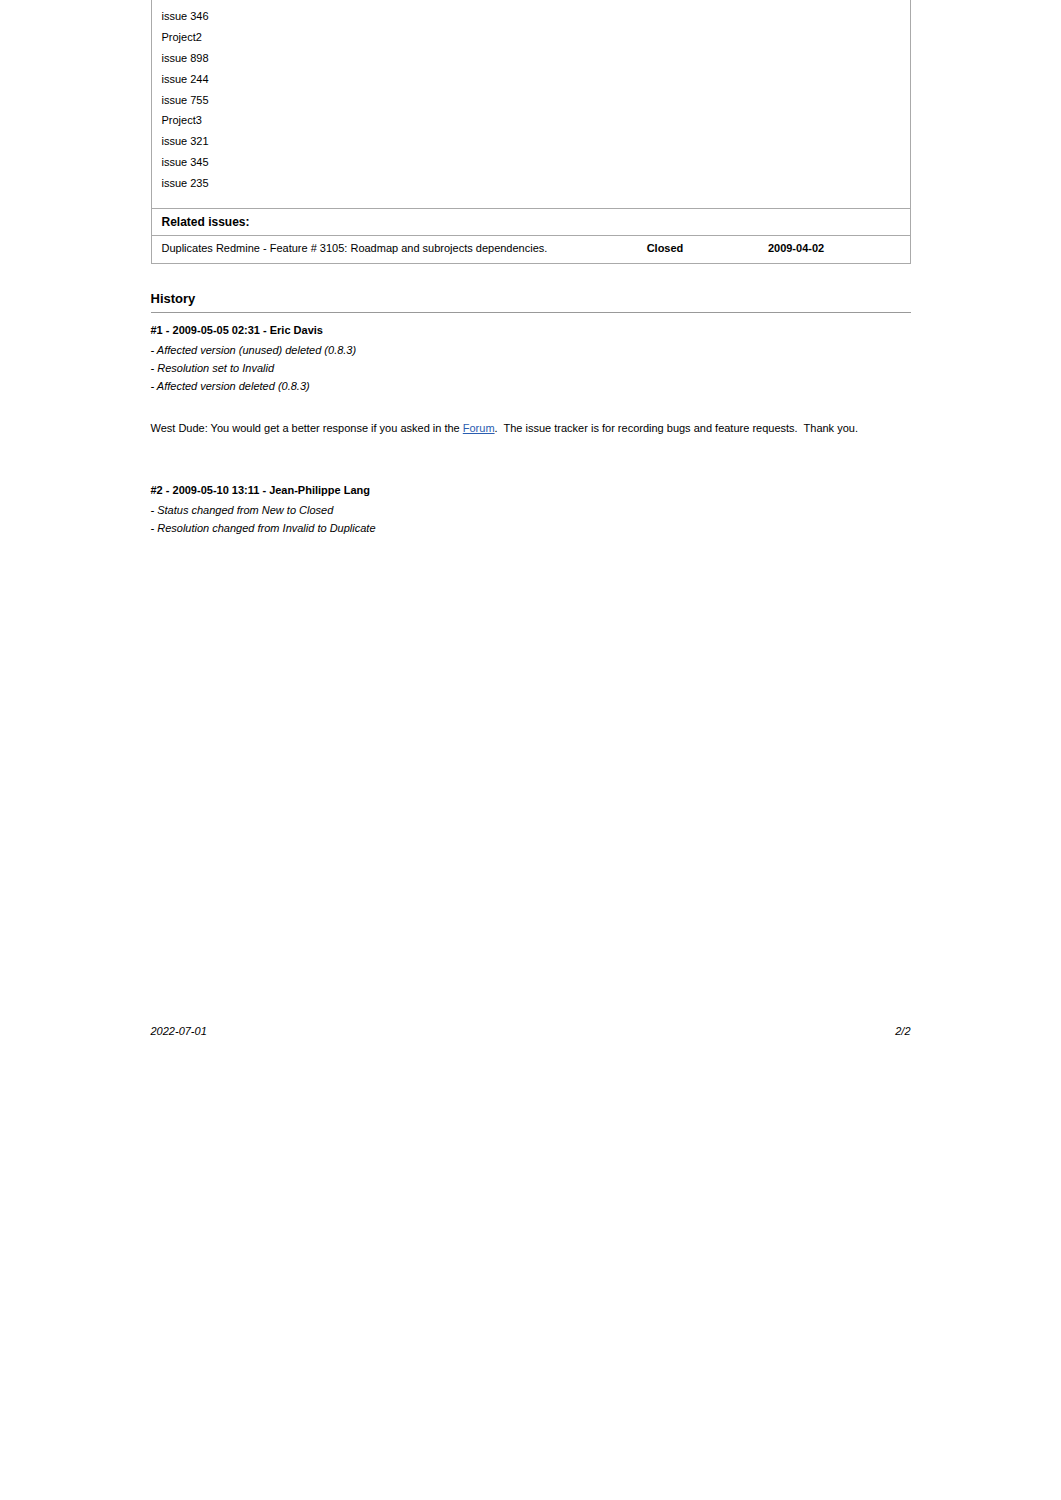issue 346
Project2
issue 898
issue 244
issue 755
Project3
issue 321
issue 345
issue 235
Related issues:
| Duplicates Redmine - Feature # 3105: Roadmap and subrojects dependencies. | Closed | 2009-04-02 |
History
#1 - 2009-05-05 02:31 - Eric Davis
- Affected version (unused) deleted (0.8.3)
- Resolution set to Invalid
- Affected version deleted (0.8.3)
West Dude: You would get a better response if you asked in the Forum. The issue tracker is for recording bugs and feature requests. Thank you.
#2 - 2009-05-10 13:11 - Jean-Philippe Lang
- Status changed from New to Closed
- Resolution changed from Invalid to Duplicate
2022-07-01 2/2